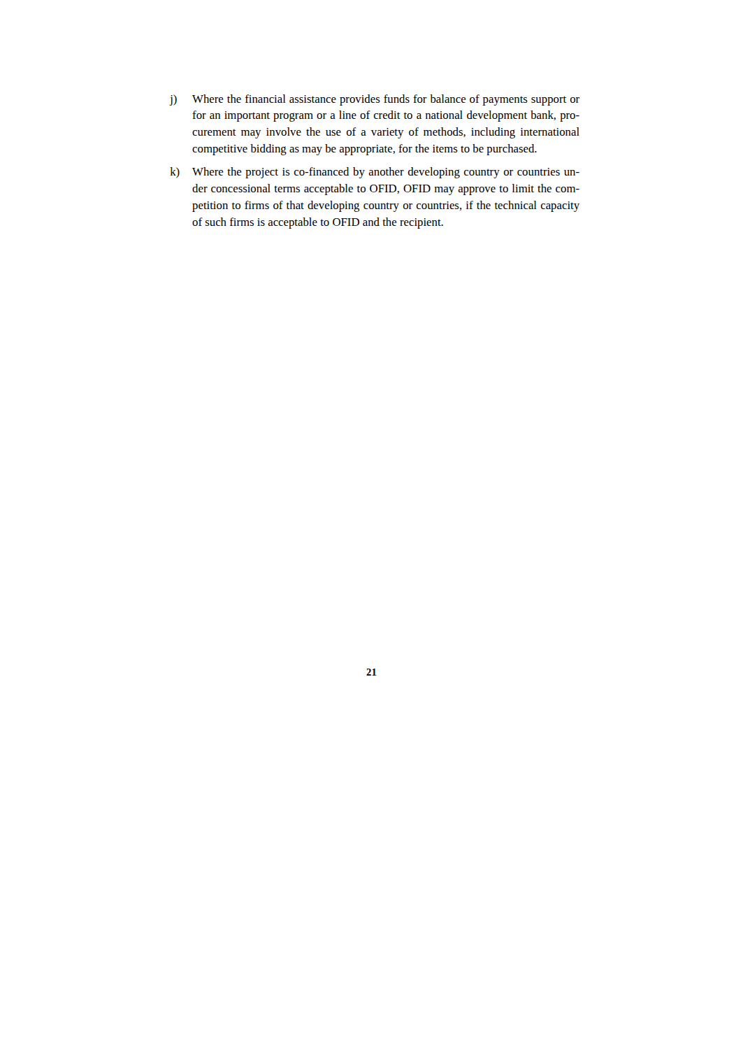j) Where the financial assistance provides funds for balance of payments support or for an important program or a line of credit to a national development bank, procurement may involve the use of a variety of methods, including international competitive bidding as may be appropriate, for the items to be purchased.
k) Where the project is co-financed by another developing country or countries under concessional terms acceptable to OFID, OFID may approve to limit the competition to firms of that developing country or countries, if the technical capacity of such firms is acceptable to OFID and the recipient.
21